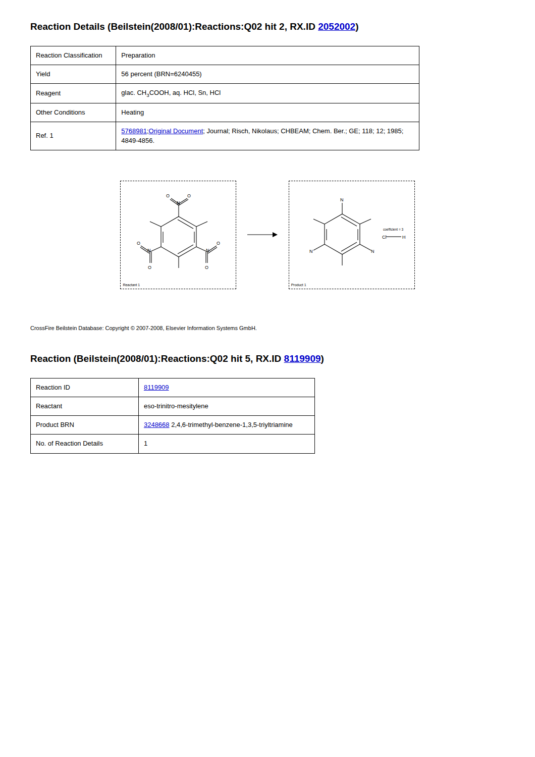Reaction Details (Beilstein(2008/01):Reactions:Q02 hit 2, RX.ID 2052002)
| Reaction Classification | Preparation |
| Yield | 56 percent (BRN=6240455) |
| Reagent | glac. CH 3 COOH, aq. HCl, Sn, HCl |
| Other Conditions | Heating |
| Ref. 1 | 5768981 ; Original Document ; Journal; Risch, Nikolaus; CHBEAM; Chem. Ber.; GE; 118; 12; 1985; 4849-4856. |
N O O N O O N O O Reactant 1
N N N Cl H coefficient = 3 Product 1
CrossFire Beilstein Database: Copyright © 2007-2008, Elsevier Information Systems GmbH.
Reaction (Beilstein(2008/01):Reactions:Q02 hit 5, RX.ID 8119909)
| Reaction ID | 8119909 |
| Reactant | eso-trinitro-mesitylene |
| Product BRN | 3248668 2,4,6-trimethyl-benzene-1,3,5-triyltriamine |
| No. of Reaction Details | 1 |